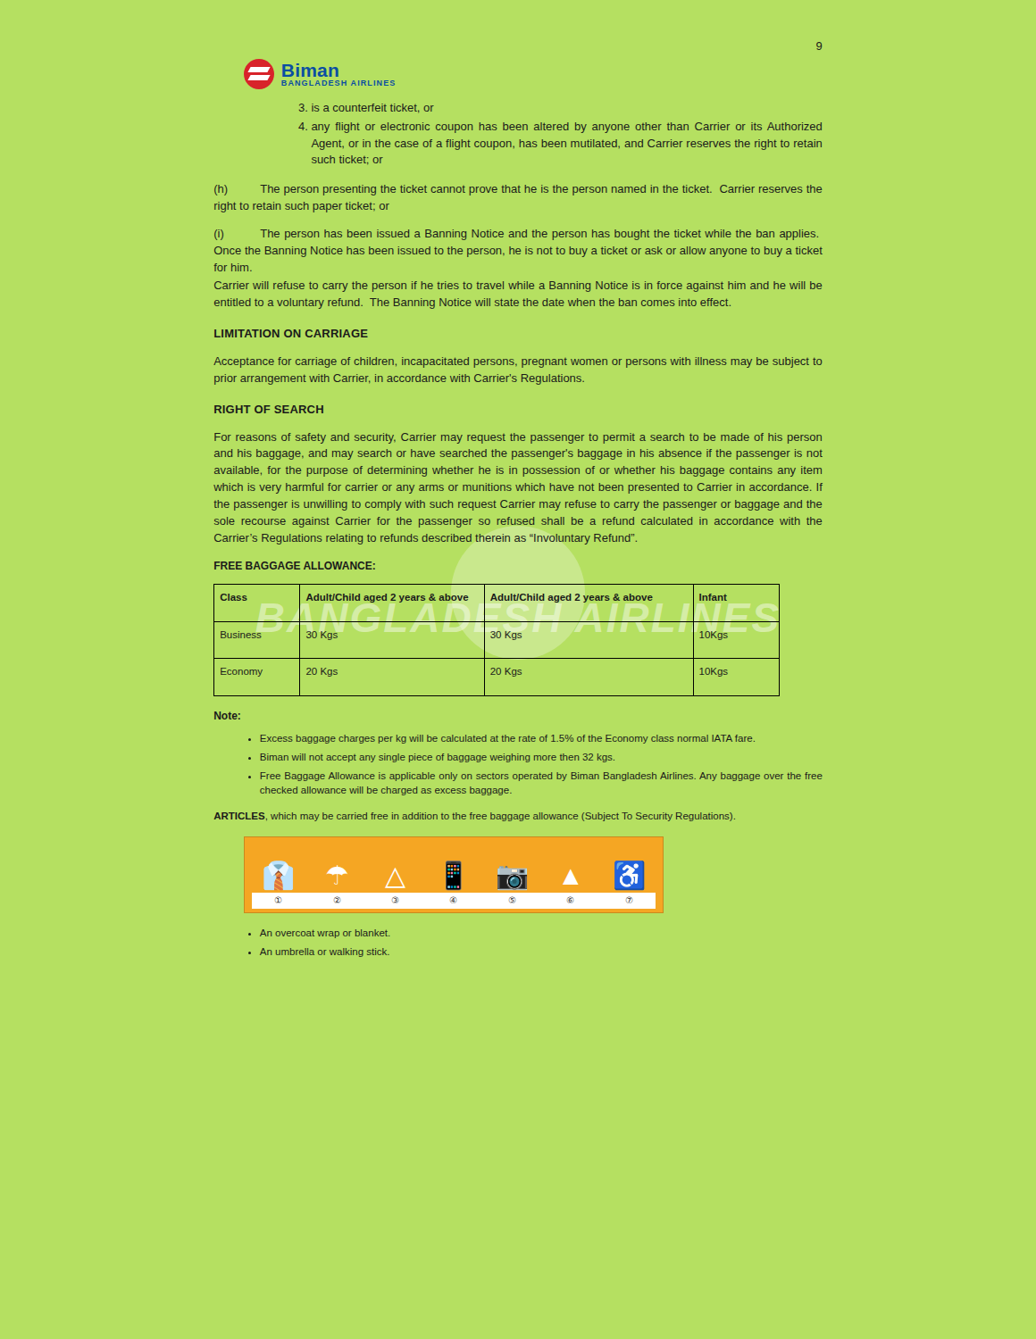9
Biman BANGLADESH AIRLINES
BANGLADESH AIRLINES
is a counterfeit ticket, or
any flight or electronic coupon has been altered by anyone other than Carrier or its Authorized Agent, or in the case of a flight coupon, has been mutilated, and Carrier reserves the right to retain such ticket; or
(h) The person presenting the ticket cannot prove that he is the person named in the ticket. Carrier reserves the right to retain such paper ticket; or
(i) The person has been issued a Banning Notice and the person has bought the ticket while the ban applies. Once the Banning Notice has been issued to the person, he is not to buy a ticket or ask or allow anyone to buy a ticket for him.
Carrier will refuse to carry the person if he tries to travel while a Banning Notice is in force against him and he will be entitled to a voluntary refund. The Banning Notice will state the date when the ban comes into effect.
LIMITATION ON CARRIAGE
Acceptance for carriage of children, incapacitated persons, pregnant women or persons with illness may be subject to prior arrangement with Carrier, in accordance with Carrier's Regulations.
RIGHT OF SEARCH
For reasons of safety and security, Carrier may request the passenger to permit a search to be made of his person and his baggage, and may search or have searched the passenger's baggage in his absence if the passenger is not available, for the purpose of determining whether he is in possession of or whether his baggage contains any item which is very harmful for carrier or any arms or munitions which have not been presented to Carrier in accordance. If the passenger is unwilling to comply with such request Carrier may refuse to carry the passenger or baggage and the sole recourse against Carrier for the passenger so refused shall be a refund calculated in accordance with the Carrier’s Regulations relating to refunds described therein as “Involuntary Refund”.
FREE BAGGAGE ALLOWANCE:
| Class | Adult/Child aged 2 years & above | Adult/Child aged 2 years & above | Infant |
| --- | --- | --- | --- |
| Business | 30 Kgs | 30 Kgs | 10Kgs |
| Economy | 20 Kgs | 20 Kgs | 10Kgs |
Note:
Excess baggage charges per kg will be calculated at the rate of 1.5% of the Economy class normal IATA fare.
Biman will not accept any single piece of baggage weighing more then 32 kgs.
Free Baggage Allowance is applicable only on sectors operated by Biman Bangladesh Airlines. Any baggage over the free checked allowance will be charged as excess baggage.
ARTICLES, which may be carried free in addition to the free baggage allowance (Subject To Security Regulations).
👔
☂
△
📱
📷
▲
♿
① ② ③ ④ ⑤ ⑥ ⑦
An overcoat wrap or blanket.
An umbrella or walking stick.